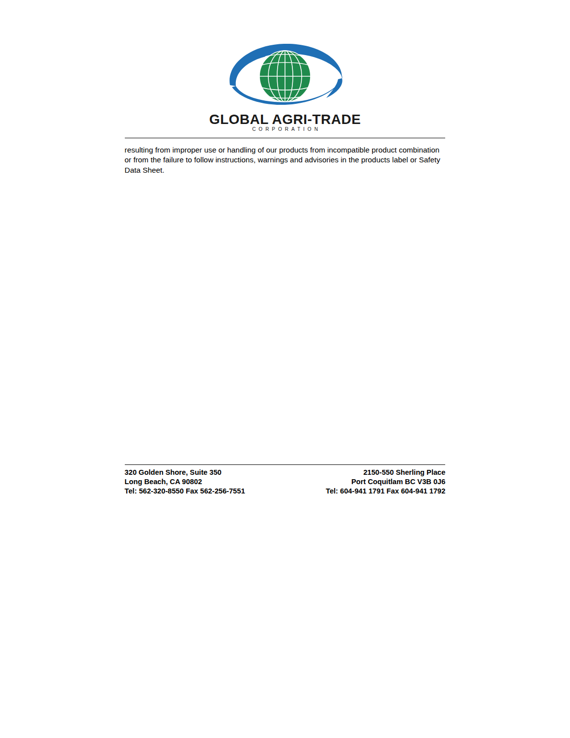GLOBAL AGRI-TRADE
CORPORATION
resulting from improper use or handling of our products from incompatible product combination or from the failure to follow instructions, warnings and advisories in the products label or Safety Data Sheet.
320 Golden Shore, Suite 350
Long Beach, CA 90802
Tel: 562-320-8550 Fax 562-256-7551
2150-550 Sherling Place
Port Coquitlam BC V3B 0J6
Tel: 604-941 1791 Fax 604-941 1792